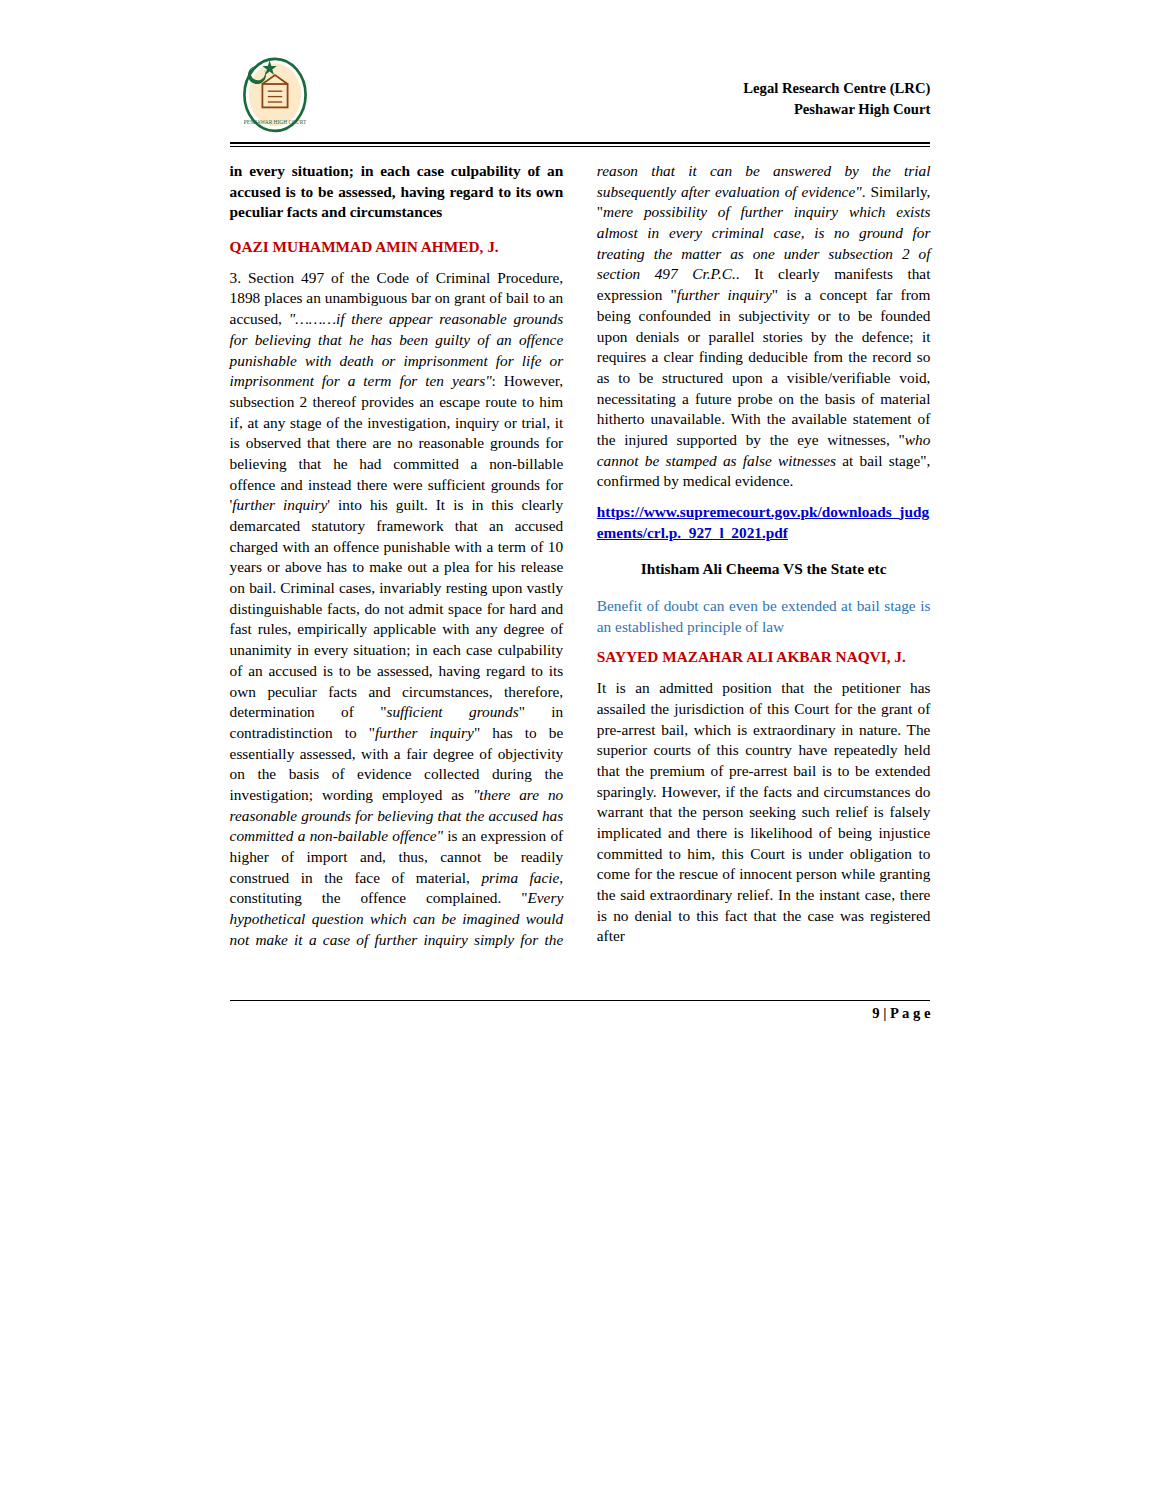PESHAWAR HIGH COURT
Legal Research Centre (LRC)
Peshawar High Court
in every situation; in each case culpability of an accused is to be assessed, having regard to its own peculiar facts and circumstances
QAZI MUHAMMAD AMIN AHMED, J.
3. Section 497 of the Code of Criminal Procedure, 1898 places an unambiguous bar on grant of bail to an accused, "………if there appear reasonable grounds for believing that he has been guilty of an offence punishable with death or imprisonment for life or imprisonment for a term for ten years": However, subsection 2 thereof provides an escape route to him if, at any stage of the investigation, inquiry or trial, it is observed that there are no reasonable grounds for believing that he had committed a non-billable offence and instead there were sufficient grounds for 'further inquiry' into his guilt. It is in this clearly demarcated statutory framework that an accused charged with an offence punishable with a term of 10 years or above has to make out a plea for his release on bail. Criminal cases, invariably resting upon vastly distinguishable facts, do not admit space for hard and fast rules, empirically applicable with any degree of unanimity in every situation; in each case culpability of an accused is to be assessed, having regard to its own peculiar facts and circumstances, therefore, determination of "sufficient grounds" in contradistinction to "further inquiry" has to be essentially assessed, with a fair degree of objectivity on the basis of evidence collected during the investigation; wording employed as "there are no reasonable grounds for believing that the accused has committed a non-bailable offence" is an expression of higher of import and, thus, cannot be readily construed in the face of material, prima facie, constituting the offence complained. "Every hypothetical question which can be imagined would not make it a case of further inquiry simply for the reason that it can be answered by the trial subsequently after evaluation of evidence". Similarly, "mere possibility of further inquiry which exists almost in every criminal case, is no ground for treating the matter as one under subsection 2 of section 497 Cr.P.C.. It clearly manifests that expression "further inquiry" is a concept far from being confounded in subjectivity or to be founded upon denials or parallel stories by the defence; it requires a clear finding deducible from the record so as to be structured upon a visible/verifiable void, necessitating a future probe on the basis of material hitherto unavailable. With the available statement of the injured supported by the eye witnesses, "who cannot be stamped as false witnesses at bail stage", confirmed by medical evidence.
https://www.supremecourt.gov.pk/downloads_judgements/crl.p._927_l_2021.pdf
Ihtisham Ali Cheema VS the State etc
Benefit of doubt can even be extended at bail stage is an established principle of law
SAYYED MAZAHAR ALI AKBAR NAQVI, J.
It is an admitted position that the petitioner has assailed the jurisdiction of this Court for the grant of pre-arrest bail, which is extraordinary in nature. The superior courts of this country have repeatedly held that the premium of pre-arrest bail is to be extended sparingly. However, if the facts and circumstances do warrant that the person seeking such relief is falsely implicated and there is likelihood of being injustice committed to him, this Court is under obligation to come for the rescue of innocent person while granting the said extraordinary relief. In the instant case, there is no denial to this fact that the case was registered after
9 | P a g e